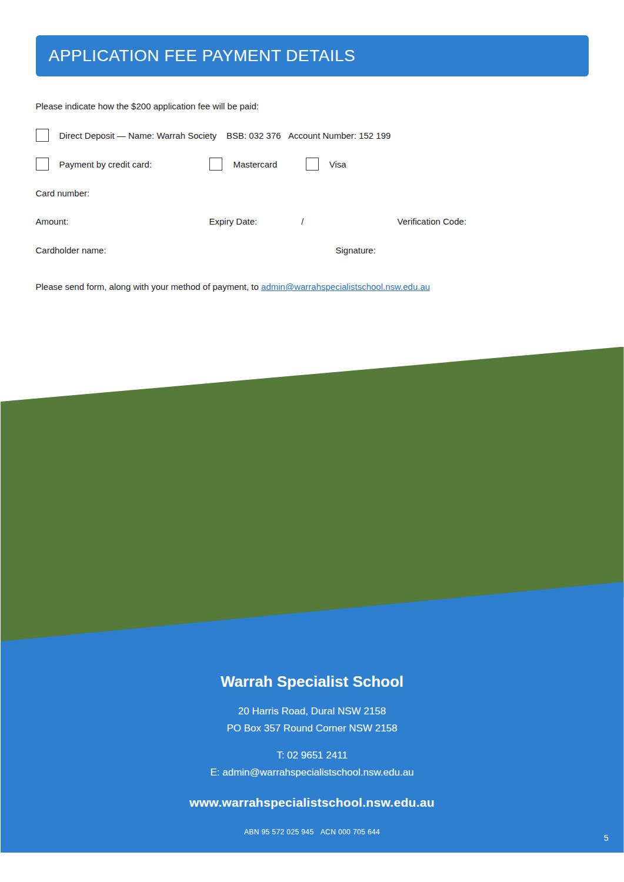Application Fee Payment Details
Please indicate how the $200 application fee will be paid:
Direct Deposit — Name: Warrah Society BSB: 032 376 Account Number: 152 199
Payment by credit card: Mastercard Visa
Card number:
Amount:
Expiry Date: /
Verification Code:
Cardholder name:
Signature:
Please send form, along with your method of payment, to admin@warrahspecialistschool.nsw.edu.au
Warrah Specialist School
20 Harris Road, Dural NSW 2158
PO Box 357 Round Corner NSW 2158
T: 02 9651 2411
E: admin@warrahspecialistschool.nsw.edu.au
www.warrahspecialistschool.nsw.edu.au
ABN 95 572 025 945 ACN 000 705 644
5